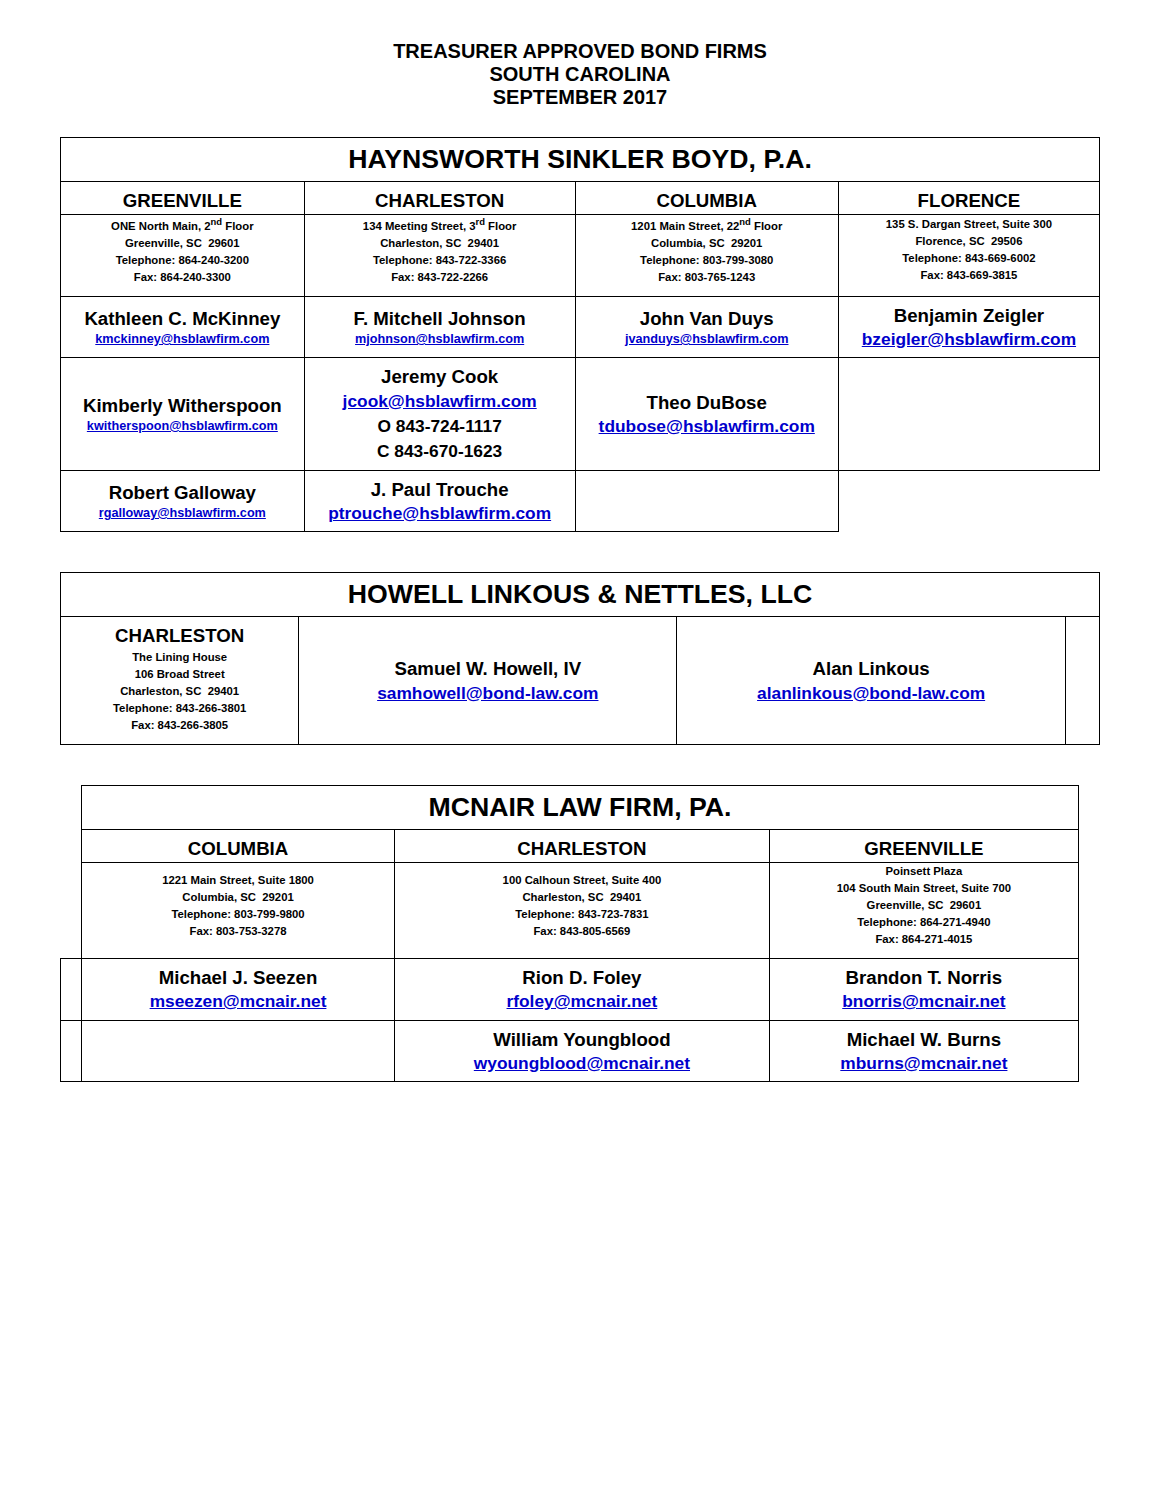TREASURER APPROVED BOND FIRMS
SOUTH CAROLINA
SEPTEMBER 2017
| HAYNSWORTH SINKLER BOYD, P.A. |
| GREENVILLE | CHARLESTON | COLUMBIA | FLORENCE |
| ONE North Main, 2 nd Floor Greenville, SC 29601 Telephone: 864-240-3200 Fax: 864-240-3300 | 134 Meeting Street, 3 rd Floor Charleston, SC 29401 Telephone: 843-722-3366 Fax: 843-722-2266 | 1201 Main Street, 22 nd Floor Columbia, SC 29201 Telephone: 803-799-3080 Fax: 803-765-1243 | 135 S. Dargan Street, Suite 300 Florence, SC 29506 Telephone: 843-669-6002 Fax: 843-669-3815 |
| Kathleen C. McKinney kmckinney@hsblawfirm.com | F. Mitchell Johnson mjohnson@hsblawfirm.com | John Van Duys jvanduys@hsblawfirm.com | Benjamin Zeigler bzeigler@hsblawfirm.com |
| Kimberly Witherspoon kwitherspoon@hsblawfirm.com | Jeremy Cook jcook@hsblawfirm.com O 843-724-1117 C 843-670-1623 | Theo DuBose tdubose@hsblawfirm.com | |
| Robert Galloway rgalloway@hsblawfirm.com | J. Paul Trouche ptrouche@hsblawfirm.com | | |
| HOWELL LINKOUS & NETTLES, LLC |
| CHARLESTON | Samuel W. Howell, IV samhowell@bond-law.com | Alan Linkous alanlinkous@bond-law.com | |
| The Lining House 106 Broad Street Charleston, SC 29401 Telephone: 843-266-3801 Fax: 843-266-3805 |
| | MCNAIR LAW FIRM, PA. | |
| | COLUMBIA | CHARLESTON | GREENVILLE | |
| | 1221 Main Street, Suite 1800 Columbia, SC 29201 Telephone: 803-799-9800 Fax: 803-753-3278 | 100 Calhoun Street, Suite 400 Charleston, SC 29401 Telephone: 843-723-7831 Fax: 843-805-6569 | Poinsett Plaza 104 South Main Street, Suite 700 Greenville, SC 29601 Telephone: 864-271-4940 Fax: 864-271-4015 | |
| | Michael J. Seezen mseezen@mcnair.net | Rion D. Foley rfoley@mcnair.net | Brandon T. Norris bnorris@mcnair.net | |
| | | William Youngblood wyoungblood@mcnair.net | Michael W. Burns mburns@mcnair.net | |